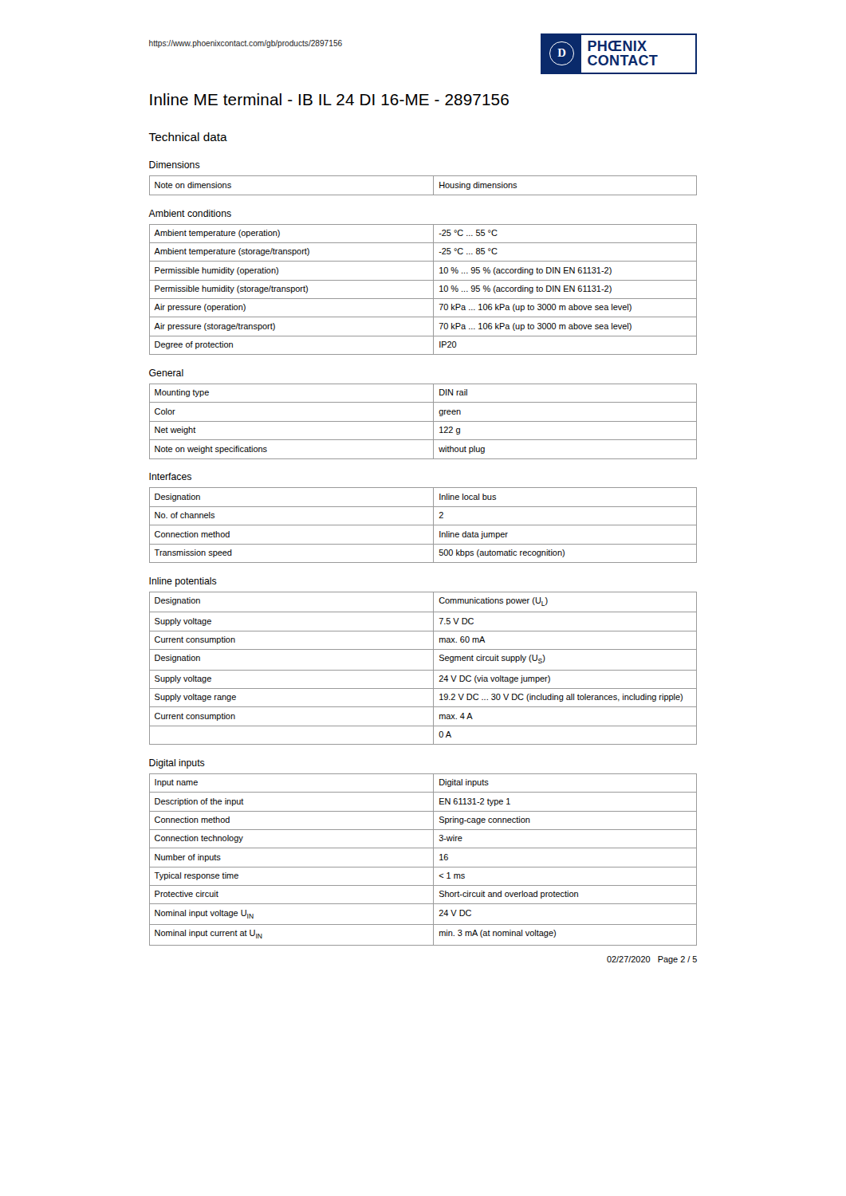D
PHŒNIX
CONTACT
https://www.phoenixcontact.com/gb/products/2897156
Inline ME terminal - IB IL 24 DI 16-ME - 2897156
Technical data
Dimensions
| Note on dimensions | Housing dimensions |
Ambient conditions
| Ambient temperature (operation) | -25 °C ... 55 °C |
| Ambient temperature (storage/transport) | -25 °C ... 85 °C |
| Permissible humidity (operation) | 10 % ... 95 % (according to DIN EN 61131-2) |
| Permissible humidity (storage/transport) | 10 % ... 95 % (according to DIN EN 61131-2) |
| Air pressure (operation) | 70 kPa ... 106 kPa (up to 3000 m above sea level) |
| Air pressure (storage/transport) | 70 kPa ... 106 kPa (up to 3000 m above sea level) |
| Degree of protection | IP20 |
General
| Mounting type | DIN rail |
| Color | green |
| Net weight | 122 g |
| Note on weight specifications | without plug |
Interfaces
| Designation | Inline local bus |
| No. of channels | 2 |
| Connection method | Inline data jumper |
| Transmission speed | 500 kbps (automatic recognition) |
Inline potentials
| Designation | Communications power (U L ) |
| Supply voltage | 7.5 V DC |
| Current consumption | max. 60 mA |
| Designation | Segment circuit supply (U S ) |
| Supply voltage | 24 V DC (via voltage jumper) |
| Supply voltage range | 19.2 V DC ... 30 V DC (including all tolerances, including ripple) |
| Current consumption | max. 4 A |
| | 0 A |
Digital inputs
| Input name | Digital inputs |
| Description of the input | EN 61131-2 type 1 |
| Connection method | Spring-cage connection |
| Connection technology | 3-wire |
| Number of inputs | 16 |
| Typical response time | < 1 ms |
| Protective circuit | Short-circuit and overload protection |
| Nominal input voltage U IN | 24 V DC |
| Nominal input current at U IN | min. 3 mA (at nominal voltage) |
02/27/2020 Page 2 / 5